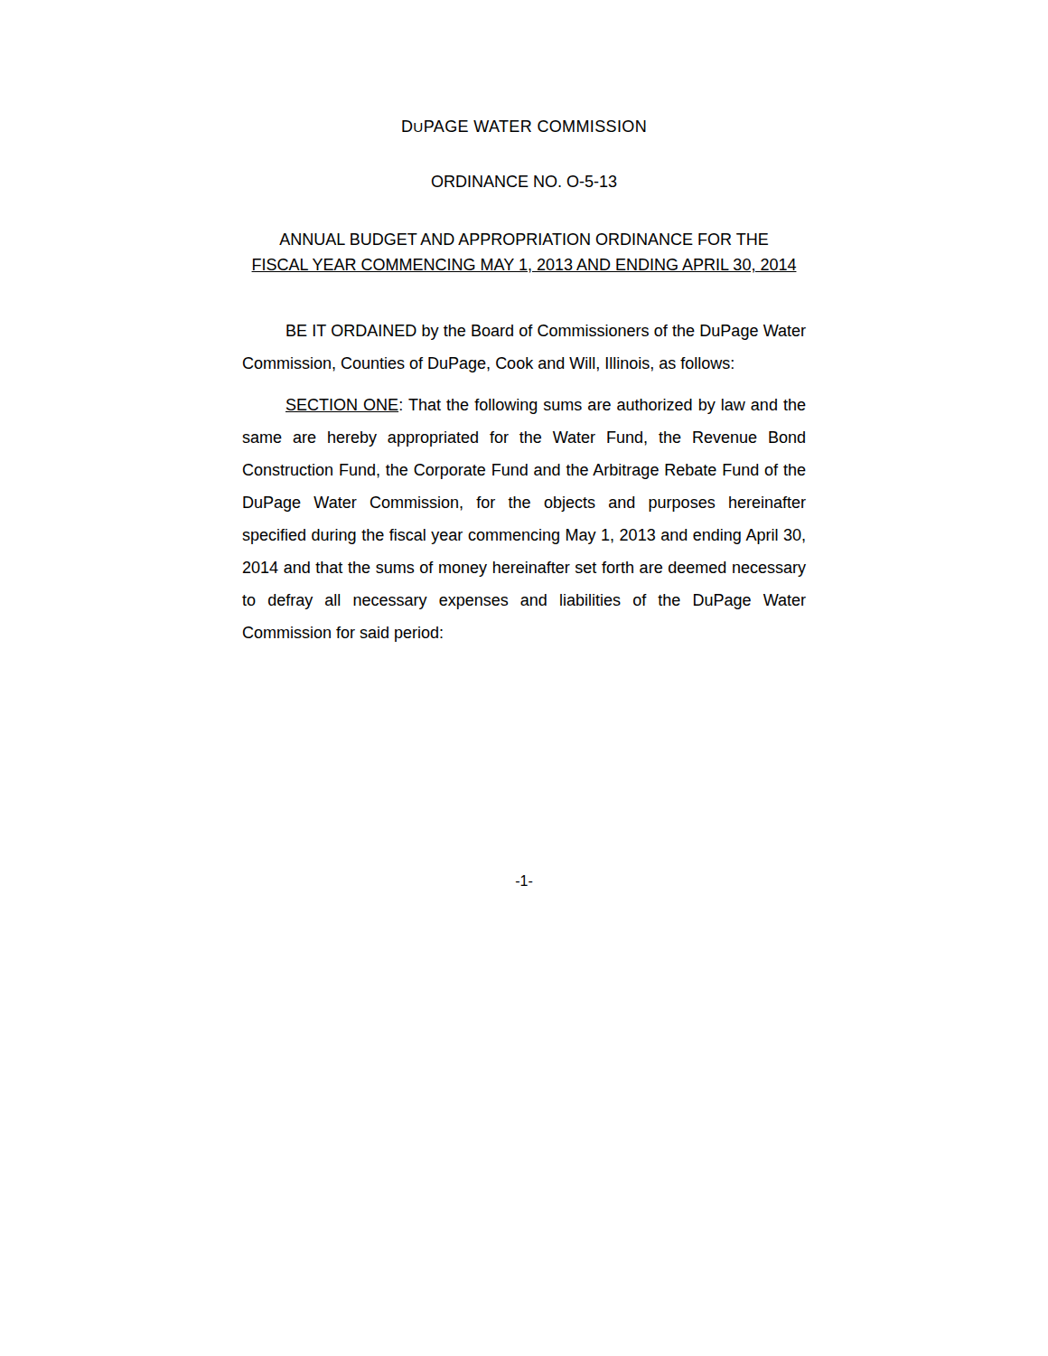DUPAGE WATER COMMISSION
ORDINANCE NO. O-5-13
ANNUAL BUDGET AND APPROPRIATION ORDINANCE FOR THE
FISCAL YEAR COMMENCING MAY 1, 2013 AND ENDING APRIL 30, 2014
BE IT ORDAINED by the Board of Commissioners of the DuPage Water Commission, Counties of DuPage, Cook and Will, Illinois, as follows:
SECTION ONE: That the following sums are authorized by law and the same are hereby appropriated for the Water Fund, the Revenue Bond Construction Fund, the Corporate Fund and the Arbitrage Rebate Fund of the DuPage Water Commission, for the objects and purposes hereinafter specified during the fiscal year commencing May 1, 2013 and ending April 30, 2014 and that the sums of money hereinafter set forth are deemed necessary to defray all necessary expenses and liabilities of the DuPage Water Commission for said period:
-1-